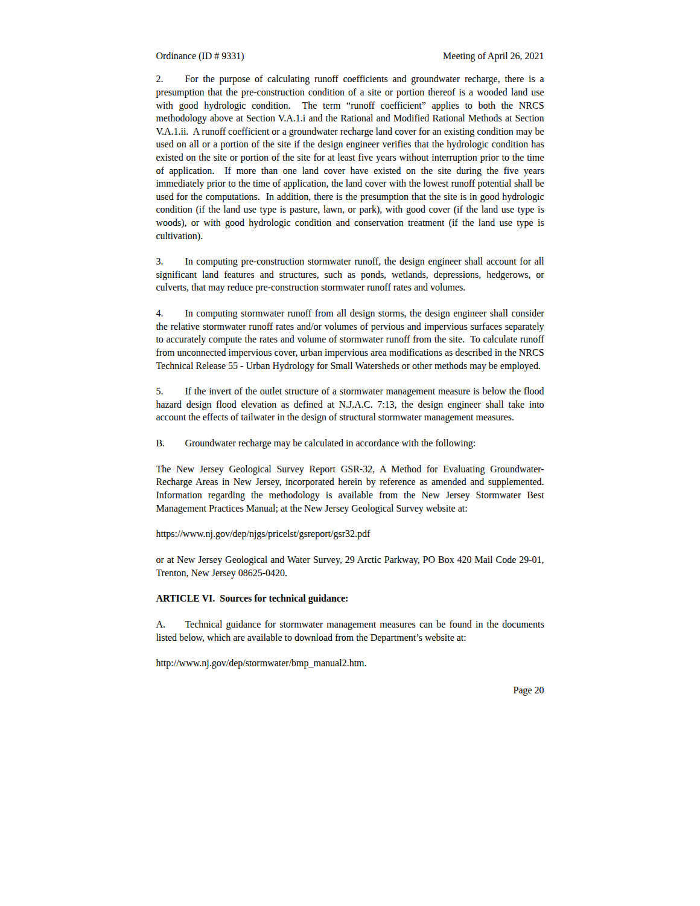Ordinance (ID # 9331)
Meeting of April 26, 2021
2. For the purpose of calculating runoff coefficients and groundwater recharge, there is a presumption that the pre-construction condition of a site or portion thereof is a wooded land use with good hydrologic condition. The term “runoff coefficient” applies to both the NRCS methodology above at Section V.A.1.i and the Rational and Modified Rational Methods at Section V.A.1.ii. A runoff coefficient or a groundwater recharge land cover for an existing condition may be used on all or a portion of the site if the design engineer verifies that the hydrologic condition has existed on the site or portion of the site for at least five years without interruption prior to the time of application. If more than one land cover have existed on the site during the five years immediately prior to the time of application, the land cover with the lowest runoff potential shall be used for the computations. In addition, there is the presumption that the site is in good hydrologic condition (if the land use type is pasture, lawn, or park), with good cover (if the land use type is woods), or with good hydrologic condition and conservation treatment (if the land use type is cultivation).
3. In computing pre-construction stormwater runoff, the design engineer shall account for all significant land features and structures, such as ponds, wetlands, depressions, hedgerows, or culverts, that may reduce pre-construction stormwater runoff rates and volumes.
4. In computing stormwater runoff from all design storms, the design engineer shall consider the relative stormwater runoff rates and/or volumes of pervious and impervious surfaces separately to accurately compute the rates and volume of stormwater runoff from the site. To calculate runoff from unconnected impervious cover, urban impervious area modifications as described in the NRCS Technical Release 55 - Urban Hydrology for Small Watersheds or other methods may be employed.
5. If the invert of the outlet structure of a stormwater management measure is below the flood hazard design flood elevation as defined at N.J.A.C. 7:13, the design engineer shall take into account the effects of tailwater in the design of structural stormwater management measures.
B. Groundwater recharge may be calculated in accordance with the following:
The New Jersey Geological Survey Report GSR-32, A Method for Evaluating Groundwater-Recharge Areas in New Jersey, incorporated herein by reference as amended and supplemented. Information regarding the methodology is available from the New Jersey Stormwater Best Management Practices Manual; at the New Jersey Geological Survey website at:
https://www.nj.gov/dep/njgs/pricelst/gsreport/gsr32.pdf
or at New Jersey Geological and Water Survey, 29 Arctic Parkway, PO Box 420 Mail Code 29-01, Trenton, New Jersey 08625-0420.
ARTICLE VI. Sources for technical guidance:
A. Technical guidance for stormwater management measures can be found in the documents listed below, which are available to download from the Department’s website at:
http://www.nj.gov/dep/stormwater/bmp_manual2.htm.
Page 20